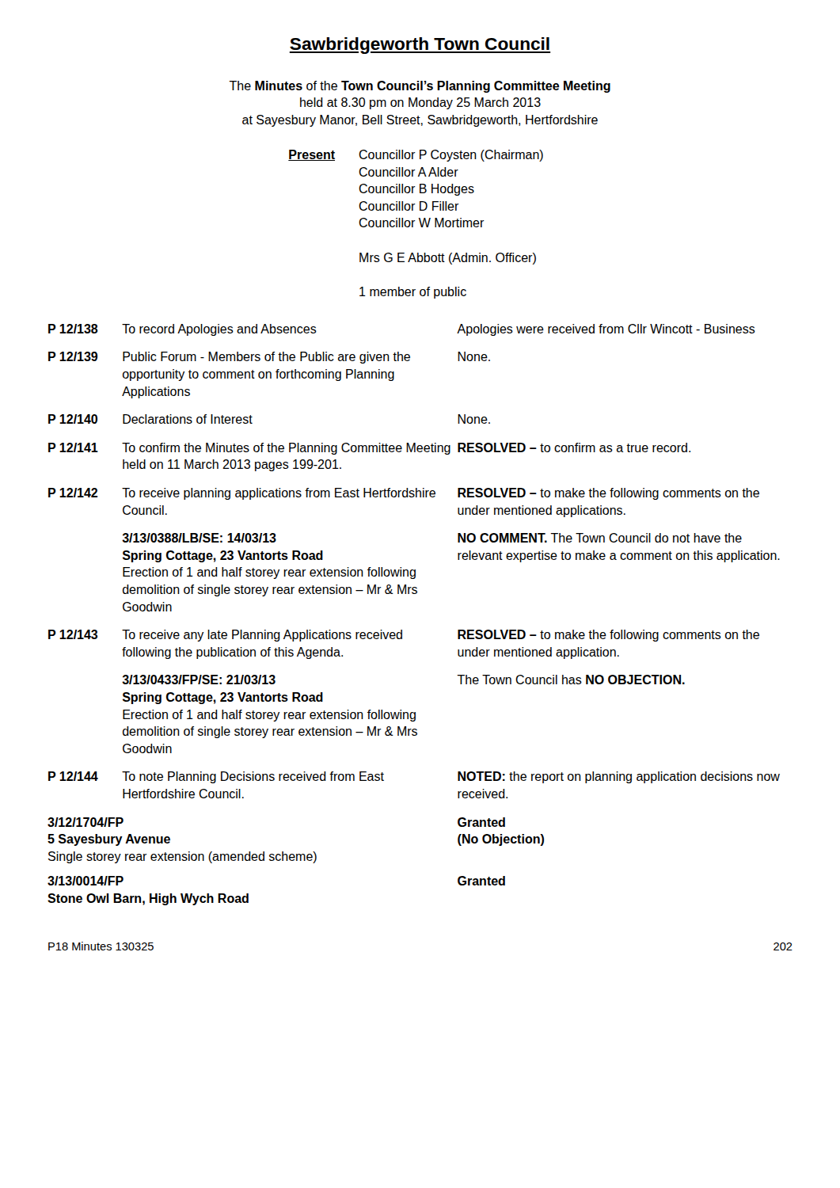Sawbridgeworth Town Council
The Minutes of the Town Council’s Planning Committee Meeting
held at 8.30 pm on Monday 25 March 2013
at Sayesbury Manor, Bell Street, Sawbridgeworth, Hertfordshire
| Present | Councillor P Coysten (Chairman) Councillor A Alder Councillor B Hodges Councillor D Filler Councillor W Mortimer Mrs G E Abbott (Admin. Officer) 1 member of public |
| P 12/138 | To record Apologies and Absences | Apologies were received from Cllr Wincott - Business |
| P 12/139 | Public Forum - Members of the Public are given the opportunity to comment on forthcoming Planning Applications | None. |
| P 12/140 | Declarations of Interest | None. |
| P 12/141 | To confirm the Minutes of the Planning Committee Meeting held on 11 March 2013 pages 199-201. | RESOLVED – to confirm as a true record. |
| P 12/142 | To receive planning applications from East Hertfordshire Council. | RESOLVED – to make the following comments on the under mentioned applications. |
| | 3/13/0388/LB/SE: 14/03/13 Spring Cottage, 23 Vantorts Road Erection of 1 and half storey rear extension following demolition of single storey rear extension – Mr & Mrs Goodwin | NO COMMENT. The Town Council do not have the relevant expertise to make a comment on this application. |
| P 12/143 | To receive any late Planning Applications received following the publication of this Agenda. | RESOLVED – to make the following comments on the under mentioned application. |
| | 3/13/0433/FP/SE: 21/03/13 Spring Cottage, 23 Vantorts Road Erection of 1 and half storey rear extension following demolition of single storey rear extension – Mr & Mrs Goodwin | The Town Council has NO OBJECTION. |
| P 12/144 | To note Planning Decisions received from East Hertfordshire Council. | NOTED: the report on planning application decisions now received. |
| 3/12/1704/FP 5 Sayesbury Avenue Single storey rear extension (amended scheme) | Granted (No Objection) |
| 3/13/0014/FP Stone Owl Barn, High Wych Road | Granted |
P18 Minutes 130325
202